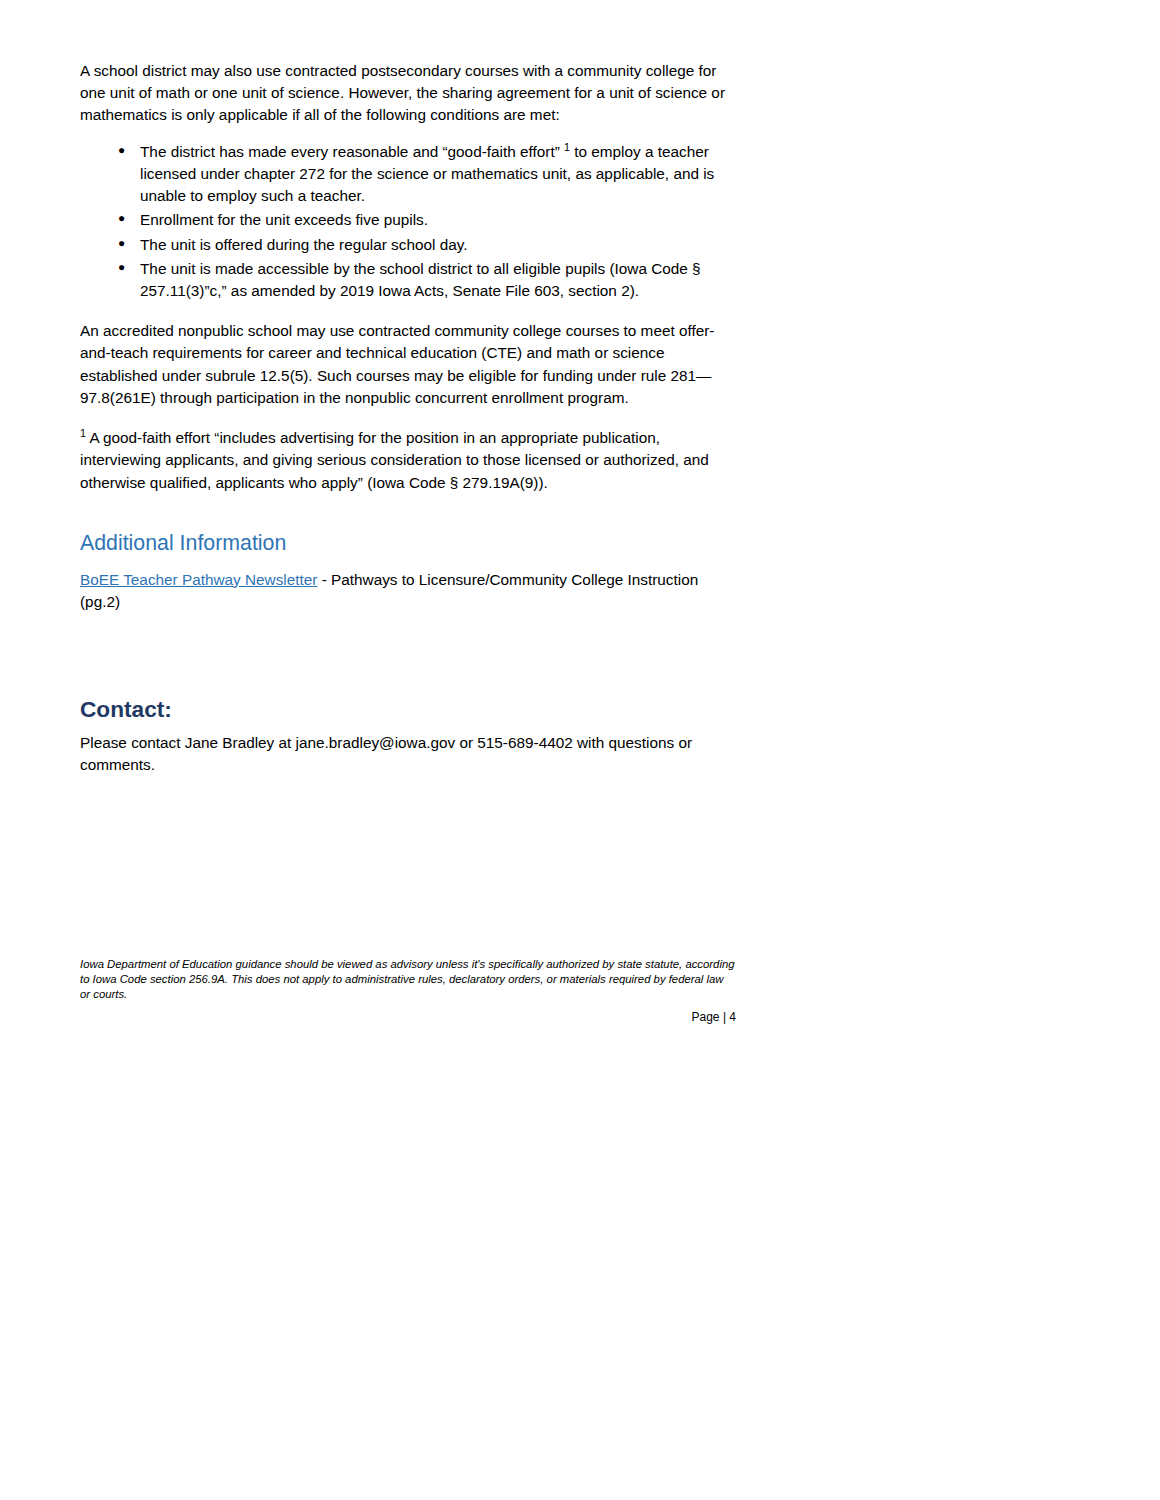A school district may also use contracted postsecondary courses with a community college for one unit of math or one unit of science. However, the sharing agreement for a unit of science or mathematics is only applicable if all of the following conditions are met:
The district has made every reasonable and “good-faith effort” 1 to employ a teacher licensed under chapter 272 for the science or mathematics unit, as applicable, and is unable to employ such a teacher.
Enrollment for the unit exceeds five pupils.
The unit is offered during the regular school day.
The unit is made accessible by the school district to all eligible pupils (Iowa Code § 257.11(3)”c,” as amended by 2019 Iowa Acts, Senate File 603, section 2).
An accredited nonpublic school may use contracted community college courses to meet offer-and-teach requirements for career and technical education (CTE) and math or science established under subrule 12.5(5). Such courses may be eligible for funding under rule 281—97.8(261E) through participation in the nonpublic concurrent enrollment program.
1 A good-faith effort “includes advertising for the position in an appropriate publication, interviewing applicants, and giving serious consideration to those licensed or authorized, and otherwise qualified, applicants who apply” (Iowa Code § 279.19A(9)).
Additional Information
BoEE Teacher Pathway Newsletter - Pathways to Licensure/Community College Instruction (pg.2)
Contact:
Please contact Jane Bradley at jane.bradley@iowa.gov or 515-689-4402 with questions or comments.
Iowa Department of Education guidance should be viewed as advisory unless it's specifically authorized by state statute, according to Iowa Code section 256.9A. This does not apply to administrative rules, declaratory orders, or materials required by federal law or courts.
Page | 4